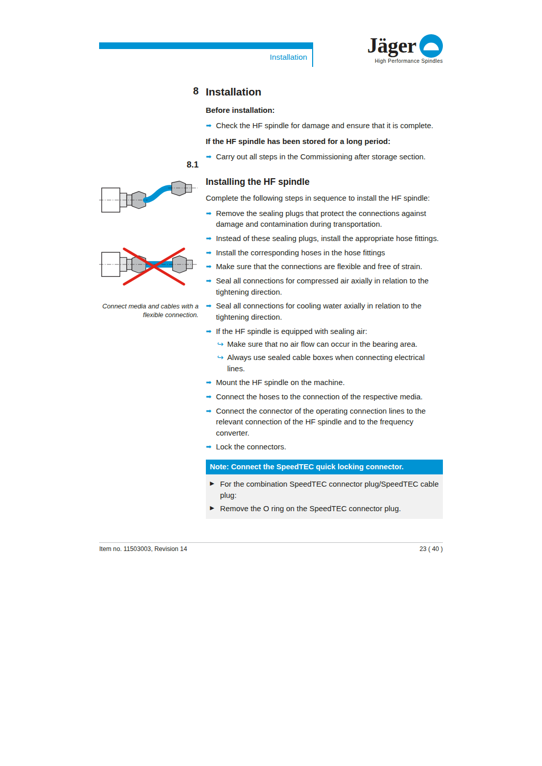Installation
Jäger
High Performance Spindles
8
8.1
Connect media and cables with a
flexible connection.
Installation
Before installation:
Check the HF spindle for damage and ensure that it is complete.
If the HF spindle has been stored for a long period:
Carry out all steps in the Commissioning after storage section.
Installing the HF spindle
Complete the following steps in sequence to install the HF spindle:
Remove the sealing plugs that protect the connections against damage and contamination during transportation.
Instead of these sealing plugs, install the appropriate hose fittings.
Install the corresponding hoses in the hose fittings
Make sure that the connections are flexible and free of strain.
Seal all connections for compressed air axially in relation to the tightening direction.
Seal all connections for cooling water axially in relation to the tightening direction.
If the HF spindle is equipped with sealing air:
Make sure that no air flow can occur in the bearing area.
Always use sealed cable boxes when connecting electrical lines.
Mount the HF spindle on the machine.
Connect the hoses to the connection of the respective media.
Connect the connector of the operating connection lines to the relevant connection of the HF spindle and to the frequency converter.
Lock the connectors.
Note: Connect the SpeedTEC quick locking connector.
For the combination SpeedTEC connector plug/SpeedTEC cable plug:
Remove the O ring on the SpeedTEC connector plug.
Item no. 11503003, Revision 14
23 ( 40 )